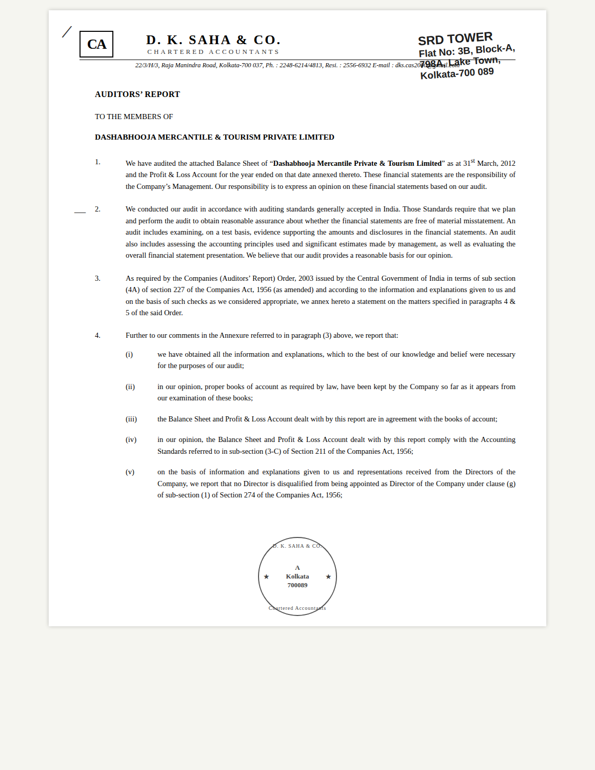/
CA
D. K. SAHA & CO.
CHARTERED ACCOUNTANTS
SRD TOWER
Flat No: 3B, Block-A,
798A, Lake Town,
Kolkata-700 089
22/3/H/3, Raja Manindra Road, Kolkata-700 037, Ph. : 2248-6214/4813, Resi. : 2556-6932 E-mail : dks.cas2000@gmail.com
AUDITORS’ REPORT
TO THE MEMBERS OF
DASHABHOOJA MERCANTILE & TOURISM PRIVATE LIMITED
We have audited the attached Balance Sheet of “Dashabhooja Mercantile Private & Tourism Limited” as at 31st March, 2012 and the Profit & Loss Account for the year ended on that date annexed thereto. These financial statements are the responsibility of the Company’s Management. Our responsibility is to express an opinion on these financial statements based on our audit.
— We conducted our audit in accordance with auditing standards generally accepted in India. Those Standards require that we plan and perform the audit to obtain reasonable assurance about whether the financial statements are free of material misstatement. An audit includes examining, on a test basis, evidence supporting the amounts and disclosures in the financial statements. An audit also includes assessing the accounting principles used and significant estimates made by management, as well as evaluating the overall financial statement presentation. We believe that our audit provides a reasonable basis for our opinion.
As required by the Companies (Auditors’ Report) Order, 2003 issued by the Central Government of India in terms of sub section (4A) of section 227 of the Companies Act, 1956 (as amended) and according to the information and explanations given to us and on the basis of such checks as we considered appropriate, we annex hereto a statement on the matters specified in paragraphs 4 & 5 of the said Order.
Further to our comments in the Annexure referred to in paragraph (3) above, we report that:
we have obtained all the information and explanations, which to the best of our knowledge and belief were necessary for the purposes of our audit;
in our opinion, proper books of account as required by law, have been kept by the Company so far as it appears from our examination of these books;
the Balance Sheet and Profit & Loss Account dealt with by this report are in agreement with the books of account;
in our opinion, the Balance Sheet and Profit & Loss Account dealt with by this report comply with the Accounting Standards referred to in sub-section (3-C) of Section 211 of the Companies Act, 1956;
on the basis of information and explanations given to us and representations received from the Directors of the Company, we report that no Director is disqualified from being appointed as Director of the Company under clause (g) of sub-section (1) of Section 274 of the Companies Act, 1956;
D. K. SAHA & CO.
★
★
A
Kolkata
700089
Chartered Accountants